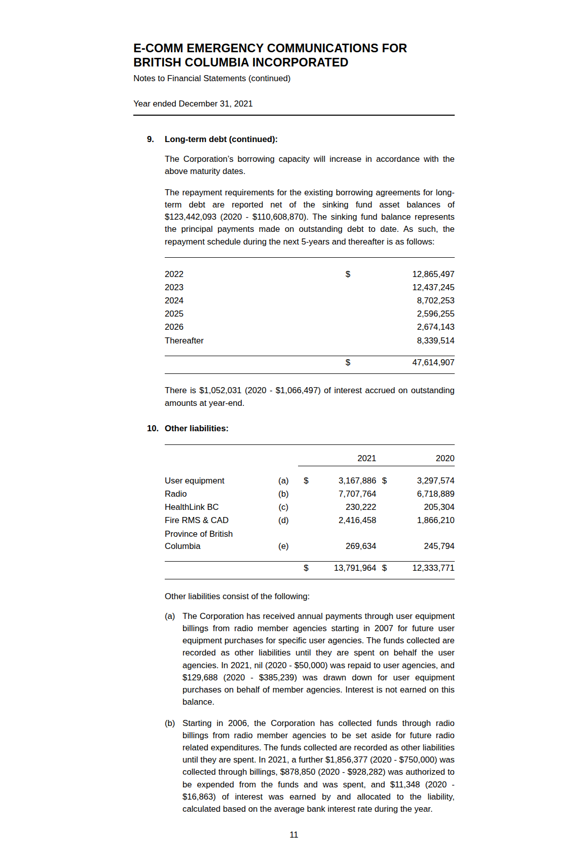E-COMM EMERGENCY COMMUNICATIONS FOR
BRITISH COLUMBIA INCORPORATED
Notes to Financial Statements (continued)
Year ended December 31, 2021
9. Long-term debt (continued):
The Corporation’s borrowing capacity will increase in accordance with the above maturity dates.
The repayment requirements for the existing borrowing agreements for long-term debt are reported net of the sinking fund asset balances of $123,442,093 (2020 - $110,608,870). The sinking fund balance represents the principal payments made on outstanding debt to date. As such, the repayment schedule during the next 5-years and thereafter is as follows:
| 2022 | $ | 12,865,497 |
| 2023 | | 12,437,245 |
| 2024 | | 8,702,253 |
| 2025 | | 2,596,255 |
| 2026 | | 2,674,143 |
| Thereafter | | 8,339,514 |
| | $ | 47,614,907 |
There is $1,052,031 (2020 - $1,066,497) of interest accrued on outstanding amounts at year-end.
10. Other liabilities:
| | | 2021 | 2020 |
| User equipment | (a) | $ | 3,167,886 | $ | 3,297,574 |
| Radio | (b) | | 7,707,764 | | 6,718,889 |
| HealthLink BC | (c) | | 230,222 | | 205,304 |
| Fire RMS & CAD | (d) | | 2,416,458 | | 1,866,210 |
| Province of British Columbia | (e) | | 269,634 | | 245,794 |
| | | $ | 13,791,964 | $ | 12,333,771 |
Other liabilities consist of the following:
(a) The Corporation has received annual payments through user equipment billings from radio member agencies starting in 2007 for future user equipment purchases for specific user agencies. The funds collected are recorded as other liabilities until they are spent on behalf the user agencies. In 2021, nil (2020 - $50,000) was repaid to user agencies, and $129,688 (2020 - $385,239) was drawn down for user equipment purchases on behalf of member agencies. Interest is not earned on this balance.
(b) Starting in 2006, the Corporation has collected funds through radio billings from radio member agencies to be set aside for future radio related expenditures. The funds collected are recorded as other liabilities until they are spent. In 2021, a further $1,856,377 (2020 - $750,000) was collected through billings, $878,850 (2020 - $928,282) was authorized to be expended from the funds and was spent, and $11,348 (2020 - $16,863) of interest was earned by and allocated to the liability, calculated based on the average bank interest rate during the year.
11